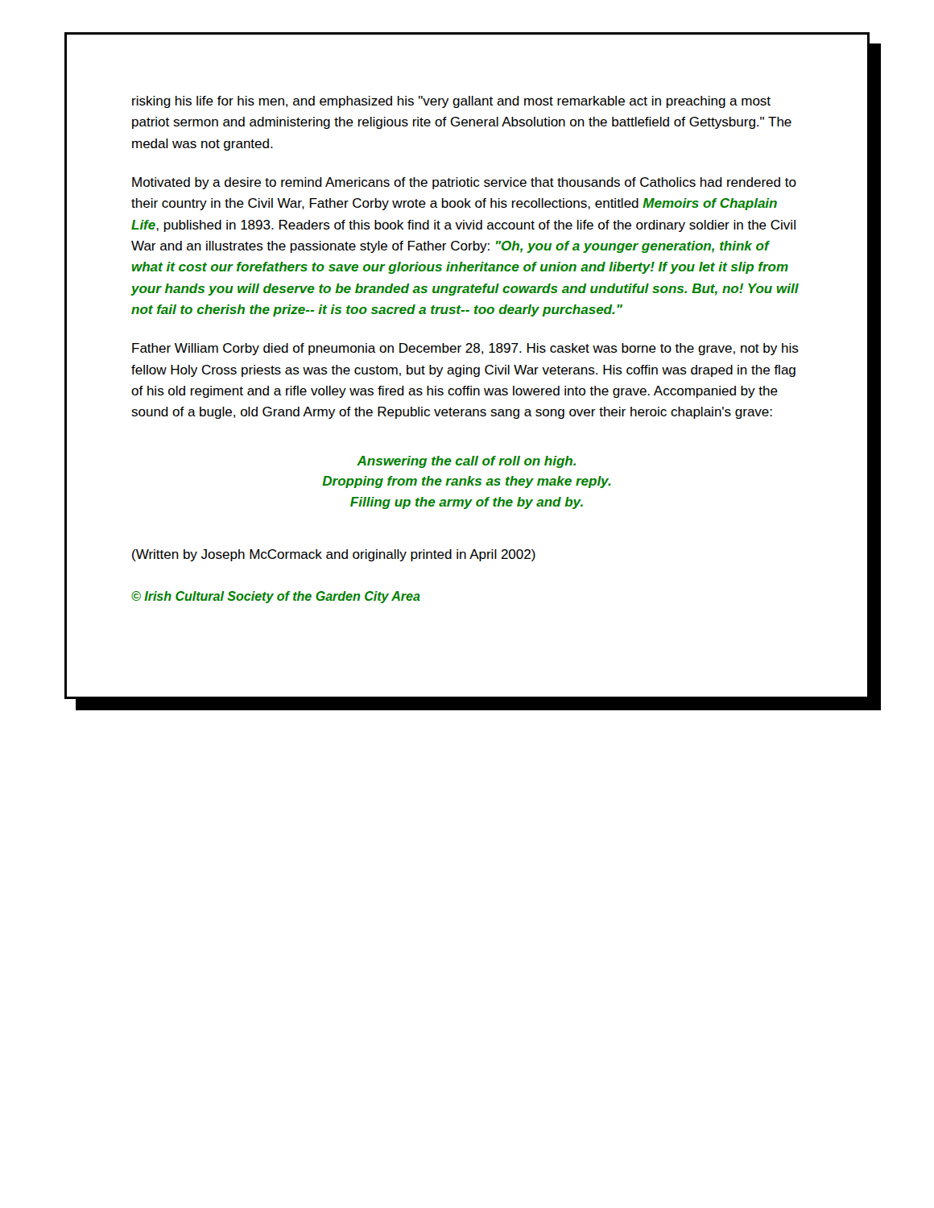risking his life for his men, and emphasized his "very gallant and most remarkable act in preaching a most patriot sermon and administering the religious rite of General Absolution on the battlefield of Gettysburg." The medal was not granted.
Motivated by a desire to remind Americans of the patriotic service that thousands of Catholics had rendered to their country in the Civil War, Father Corby wrote a book of his recollections, entitled Memoirs of Chaplain Life, published in 1893. Readers of this book find it a vivid account of the life of the ordinary soldier in the Civil War and an illustrates the passionate style of Father Corby: "Oh, you of a younger generation, think of what it cost our forefathers to save our glorious inheritance of union and liberty! If you let it slip from your hands you will deserve to be branded as ungrateful cowards and undutiful sons. But, no! You will not fail to cherish the prize-- it is too sacred a trust-- too dearly purchased."
Father William Corby died of pneumonia on December 28, 1897. His casket was borne to the grave, not by his fellow Holy Cross priests as was the custom, but by aging Civil War veterans. His coffin was draped in the flag of his old regiment and a rifle volley was fired as his coffin was lowered into the grave. Accompanied by the sound of a bugle, old Grand Army of the Republic veterans sang a song over their heroic chaplain's grave:
Answering the call of roll on high.
Dropping from the ranks as they make reply.
Filling up the army of the by and by.
(Written by Joseph McCormack and originally printed in April 2002)
© Irish Cultural Society of the Garden City Area